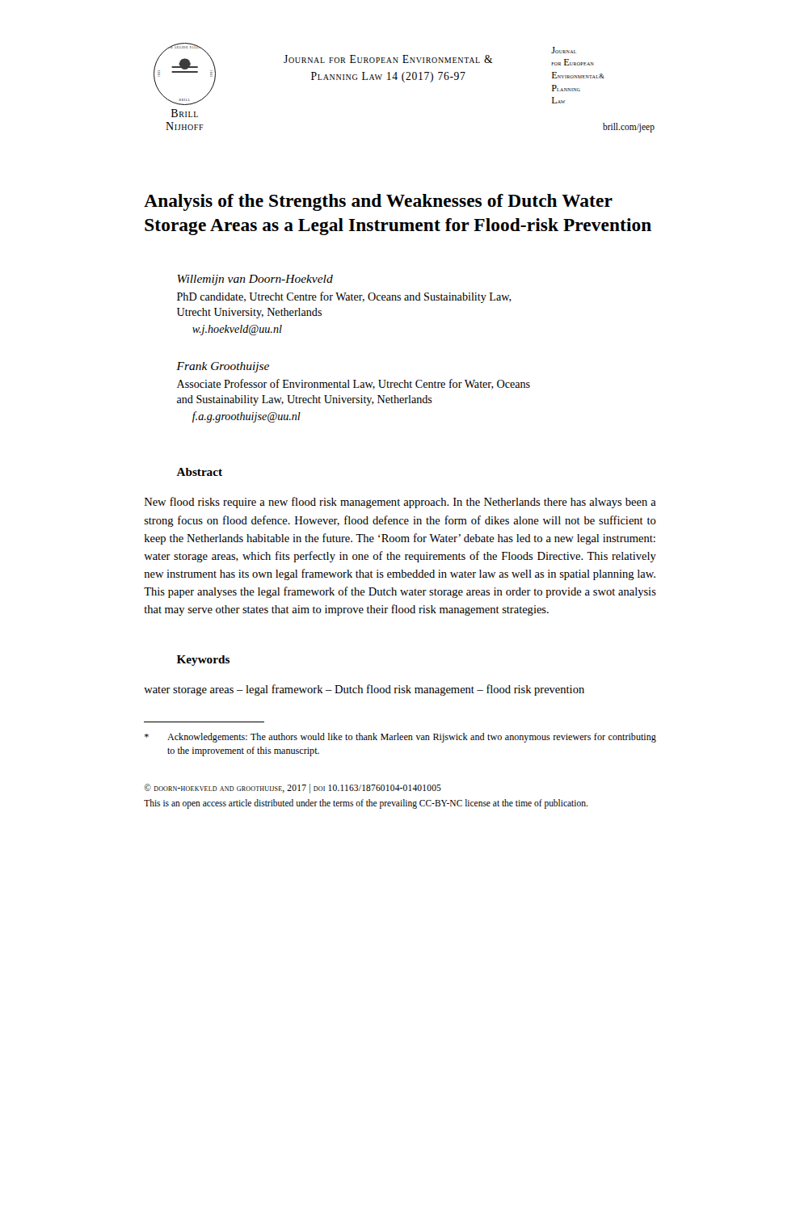SUB AEGIDE PALLAS
1683
1683
BRILL
Brill
Nijhoff
Journal for European Environmental &
Planning Law 14 (2017) 76-97
Journal
for European
Environmental&
Planning
Law
brill.com/jeep
Analysis of the Strengths and Weaknesses of Dutch Water Storage Areas as a Legal Instrument for Flood-risk Prevention
Willemijn van Doorn-Hoekveld
PhD candidate, Utrecht Centre for Water, Oceans and Sustainability Law,
Utrecht University, Netherlands
w.j.hoekveld@uu.nl
Frank Groothuijse
Associate Professor of Environmental Law, Utrecht Centre for Water, Oceans
and Sustainability Law, Utrecht University, Netherlands
f.a.g.groothuijse@uu.nl
Abstract
New flood risks require a new flood risk management approach. In the Netherlands there has always been a strong focus on flood defence. However, flood defence in the form of dikes alone will not be sufficient to keep the Netherlands habitable in the future. The ‘Room for Water’ debate has led to a new legal instrument: water storage areas, which fits perfectly in one of the requirements of the Floods Directive. This relatively new instrument has its own legal framework that is embedded in water law as well as in spatial planning law. This paper analyses the legal framework of the Dutch water storage areas in order to provide a swot analysis that may serve other states that aim to improve their flood risk management strategies.
Keywords
water storage areas – legal framework – Dutch flood risk management – flood risk prevention
*
Acknowledgements: The authors would like to thank Marleen van Rijswick and two anonymous reviewers for contributing to the improvement of this manuscript.
© doorn-hoekveld and groothuijse, 2017 | doi 10.1163/18760104-01401005
This is an open access article distributed under the terms of the prevailing CC-BY-NC license at the time of publication.